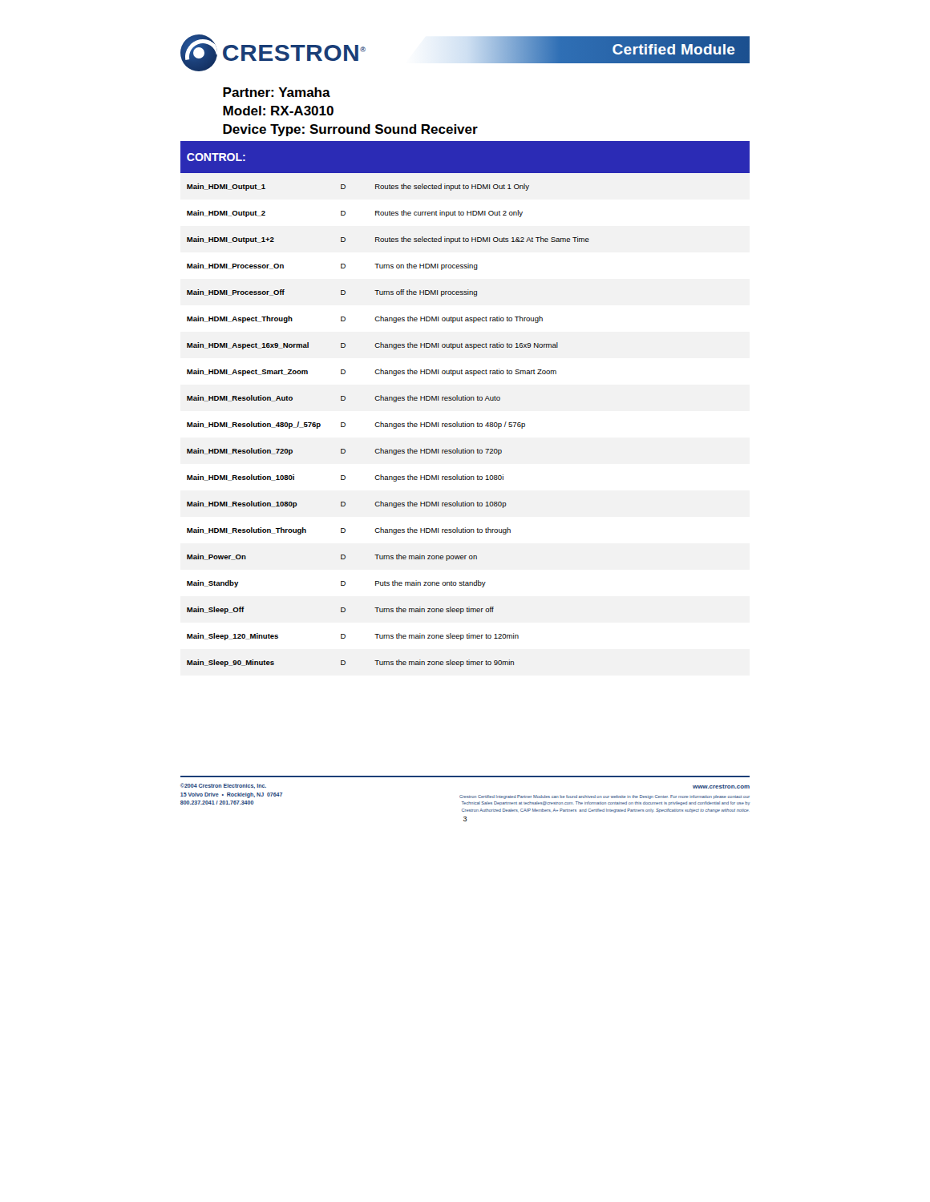CRESTRON®
Certified Module
Partner: Yamaha
Model: RX-A3010
Device Type: Surround Sound Receiver
| CONTROL: | | |
| --- | --- | --- |
| Main_HDMI_Output_1 | D | Routes the selected input to HDMI Out 1 Only |
| Main_HDMI_Output_2 | D | Routes the current input to HDMI Out 2 only |
| Main_HDMI_Output_1+2 | D | Routes the selected input to HDMI Outs 1&2 At The Same Time |
| Main_HDMI_Processor_On | D | Turns on the HDMI processing |
| Main_HDMI_Processor_Off | D | Turns off the HDMI processing |
| Main_HDMI_Aspect_Through | D | Changes the HDMI output aspect ratio to Through |
| Main_HDMI_Aspect_16x9_Normal | D | Changes the HDMI output aspect ratio to 16x9 Normal |
| Main_HDMI_Aspect_Smart_Zoom | D | Changes the HDMI output aspect ratio to Smart Zoom |
| Main_HDMI_Resolution_Auto | D | Changes the HDMI resolution to Auto |
| Main_HDMI_Resolution_480p_/_576p | D | Changes the HDMI resolution to 480p / 576p |
| Main_HDMI_Resolution_720p | D | Changes the HDMI resolution to 720p |
| Main_HDMI_Resolution_1080i | D | Changes the HDMI resolution to 1080i |
| Main_HDMI_Resolution_1080p | D | Changes the HDMI resolution to 1080p |
| Main_HDMI_Resolution_Through | D | Changes the HDMI resolution to through |
| Main_Power_On | D | Turns the main zone power on |
| Main_Standby | D | Puts the main zone onto standby |
| Main_Sleep_Off | D | Turns the main zone sleep timer off |
| Main_Sleep_120_Minutes | D | Turns the main zone sleep timer to 120min |
| Main_Sleep_90_Minutes | D | Turns the main zone sleep timer to 90min |
©2004 Crestron Electronics, Inc.
15 Volvo Drive • Rockleigh, NJ 07647
800.237.2041 / 201.767.3400
www.crestron.com
Crestron Certified Integrated Partner Modules can be found archived on our website in the Design Center. For more information please contact our
Technical Sales Department at techsales@crestron.com. The information contained on this document is privileged and confidential and for use by
Crestron Authorized Dealers, CAIP Members, A+ Partners and Certified Integrated Partners only. Specifications subject to change without notice.
3